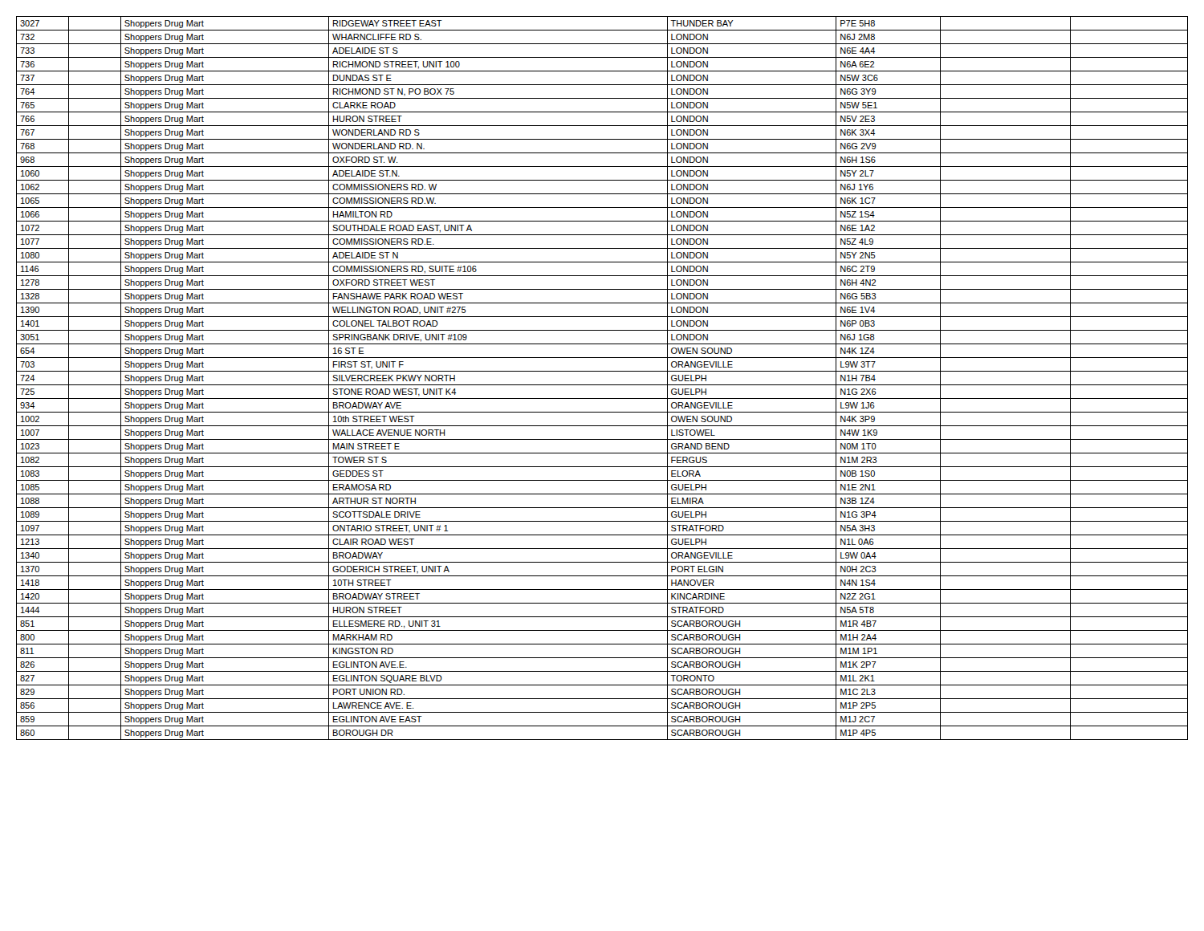| 3027 | | Shoppers Drug Mart | RIDGEWAY STREET EAST | THUNDER BAY | P7E 5H8 | | |
| 732 | | Shoppers Drug Mart | WHARNCLIFFE RD S. | LONDON | N6J 2M8 | | |
| 733 | | Shoppers Drug Mart | ADELAIDE ST S | LONDON | N6E 4A4 | | |
| 736 | | Shoppers Drug Mart | RICHMOND STREET, UNIT 100 | LONDON | N6A 6E2 | | |
| 737 | | Shoppers Drug Mart | DUNDAS ST E | LONDON | N5W 3C6 | | |
| 764 | | Shoppers Drug Mart | RICHMOND ST N, PO BOX 75 | LONDON | N6G 3Y9 | | |
| 765 | | Shoppers Drug Mart | CLARKE ROAD | LONDON | N5W 5E1 | | |
| 766 | | Shoppers Drug Mart | HURON STREET | LONDON | N5V 2E3 | | |
| 767 | | Shoppers Drug Mart | WONDERLAND RD S | LONDON | N6K 3X4 | | |
| 768 | | Shoppers Drug Mart | WONDERLAND RD. N. | LONDON | N6G 2V9 | | |
| 968 | | Shoppers Drug Mart | OXFORD ST. W. | LONDON | N6H 1S6 | | |
| 1060 | | Shoppers Drug Mart | ADELAIDE ST.N. | LONDON | N5Y 2L7 | | |
| 1062 | | Shoppers Drug Mart | COMMISSIONERS RD. W | LONDON | N6J 1Y6 | | |
| 1065 | | Shoppers Drug Mart | COMMISSIONERS RD.W. | LONDON | N6K 1C7 | | |
| 1066 | | Shoppers Drug Mart | HAMILTON RD | LONDON | N5Z 1S4 | | |
| 1072 | | Shoppers Drug Mart | SOUTHDALE ROAD EAST, UNIT A | LONDON | N6E 1A2 | | |
| 1077 | | Shoppers Drug Mart | COMMISSIONERS RD.E. | LONDON | N5Z 4L9 | | |
| 1080 | | Shoppers Drug Mart | ADELAIDE ST N | LONDON | N5Y 2N5 | | |
| 1146 | | Shoppers Drug Mart | COMMISSIONERS RD, SUITE #106 | LONDON | N6C 2T9 | | |
| 1278 | | Shoppers Drug Mart | OXFORD STREET WEST | LONDON | N6H 4N2 | | |
| 1328 | | Shoppers Drug Mart | FANSHAWE PARK ROAD WEST | LONDON | N6G 5B3 | | |
| 1390 | | Shoppers Drug Mart | WELLINGTON ROAD, UNIT #275 | LONDON | N6E 1V4 | | |
| 1401 | | Shoppers Drug Mart | COLONEL TALBOT ROAD | LONDON | N6P 0B3 | | |
| 3051 | | Shoppers Drug Mart | SPRINGBANK DRIVE, UNIT #109 | LONDON | N6J 1G8 | | |
| 654 | | Shoppers Drug Mart | 16 ST E | OWEN SOUND | N4K 1Z4 | | |
| 703 | | Shoppers Drug Mart | FIRST ST, UNIT F | ORANGEVILLE | L9W 3T7 | | |
| 724 | | Shoppers Drug Mart | SILVERCREEK PKWY NORTH | GUELPH | N1H 7B4 | | |
| 725 | | Shoppers Drug Mart | STONE ROAD WEST, UNIT K4 | GUELPH | N1G 2X6 | | |
| 934 | | Shoppers Drug Mart | BROADWAY AVE | ORANGEVILLE | L9W 1J6 | | |
| 1002 | | Shoppers Drug Mart | 10th STREET WEST | OWEN SOUND | N4K 3P9 | | |
| 1007 | | Shoppers Drug Mart | WALLACE AVENUE NORTH | LISTOWEL | N4W 1K9 | | |
| 1023 | | Shoppers Drug Mart | MAIN STREET E | GRAND BEND | N0M 1T0 | | |
| 1082 | | Shoppers Drug Mart | TOWER ST S | FERGUS | N1M 2R3 | | |
| 1083 | | Shoppers Drug Mart | GEDDES ST | ELORA | N0B 1S0 | | |
| 1085 | | Shoppers Drug Mart | ERAMOSA RD | GUELPH | N1E 2N1 | | |
| 1088 | | Shoppers Drug Mart | ARTHUR ST NORTH | ELMIRA | N3B 1Z4 | | |
| 1089 | | Shoppers Drug Mart | SCOTTSDALE DRIVE | GUELPH | N1G 3P4 | | |
| 1097 | | Shoppers Drug Mart | ONTARIO STREET, UNIT # 1 | STRATFORD | N5A 3H3 | | |
| 1213 | | Shoppers Drug Mart | CLAIR ROAD WEST | GUELPH | N1L 0A6 | | |
| 1340 | | Shoppers Drug Mart | BROADWAY | ORANGEVILLE | L9W 0A4 | | |
| 1370 | | Shoppers Drug Mart | GODERICH STREET, UNIT A | PORT ELGIN | N0H 2C3 | | |
| 1418 | | Shoppers Drug Mart | 10TH STREET | HANOVER | N4N 1S4 | | |
| 1420 | | Shoppers Drug Mart | BROADWAY STREET | KINCARDINE | N2Z 2G1 | | |
| 1444 | | Shoppers Drug Mart | HURON STREET | STRATFORD | N5A 5T8 | | |
| 851 | | Shoppers Drug Mart | ELLESMERE RD., UNIT 31 | SCARBOROUGH | M1R 4B7 | | |
| 800 | | Shoppers Drug Mart | MARKHAM RD | SCARBOROUGH | M1H 2A4 | | |
| 811 | | Shoppers Drug Mart | KINGSTON RD | SCARBOROUGH | M1M 1P1 | | |
| 826 | | Shoppers Drug Mart | EGLINTON AVE.E. | SCARBOROUGH | M1K 2P7 | | |
| 827 | | Shoppers Drug Mart | EGLINTON SQUARE BLVD | TORONTO | M1L 2K1 | | |
| 829 | | Shoppers Drug Mart | PORT UNION RD. | SCARBOROUGH | M1C 2L3 | | |
| 856 | | Shoppers Drug Mart | LAWRENCE AVE. E. | SCARBOROUGH | M1P 2P5 | | |
| 859 | | Shoppers Drug Mart | EGLINTON AVE EAST | SCARBOROUGH | M1J 2C7 | | |
| 860 | | Shoppers Drug Mart | BOROUGH DR | SCARBOROUGH | M1P 4P5 | | |